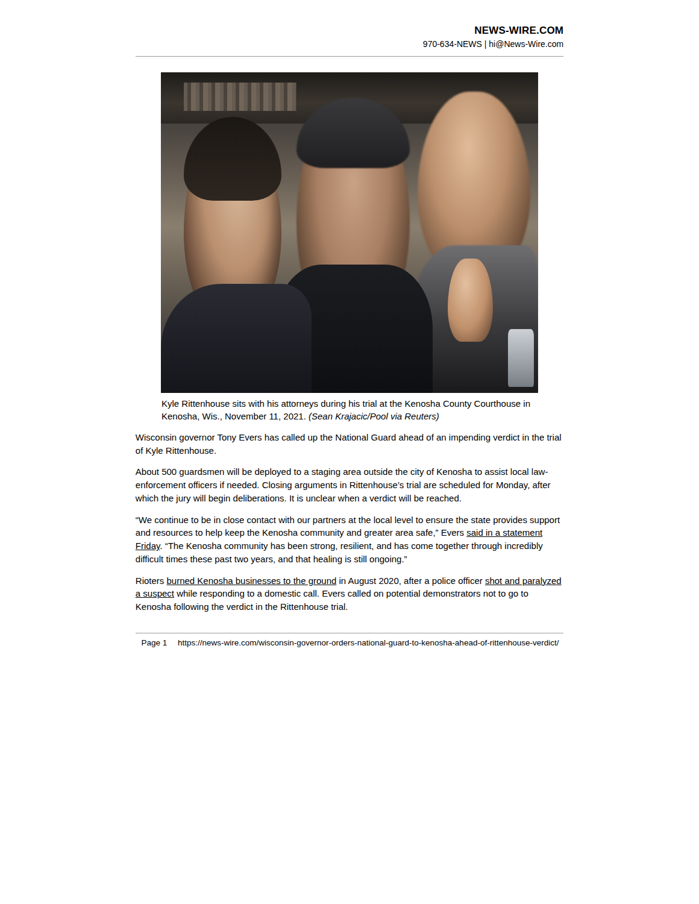NEWS-WIRE.COM
970-634-NEWS | hi@News-Wire.com
Kyle Rittenhouse sits with his attorneys during his trial at the Kenosha County Courthouse in Kenosha, Wis., November 11, 2021. (Sean Krajacic/Pool via Reuters)
Wisconsin governor Tony Evers has called up the National Guard ahead of an impending verdict in the trial of Kyle Rittenhouse.
About 500 guardsmen will be deployed to a staging area outside the city of Kenosha to assist local law-enforcement officers if needed. Closing arguments in Rittenhouse’s trial are scheduled for Monday, after which the jury will begin deliberations. It is unclear when a verdict will be reached.
“We continue to be in close contact with our partners at the local level to ensure the state provides support and resources to help keep the Kenosha community and greater area safe,” Evers said in a statement Friday. “The Kenosha community has been strong, resilient, and has come together through incredibly difficult times these past two years, and that healing is still ongoing.”
Rioters burned Kenosha businesses to the ground in August 2020, after a police officer shot and paralyzed a suspect while responding to a domestic call. Evers called on potential demonstrators not to go to Kenosha following the verdict in the Rittenhouse trial.
Page 1
https://news-wire.com/wisconsin-governor-orders-national-guard-to-kenosha-ahead-of-rittenhouse-verdict/